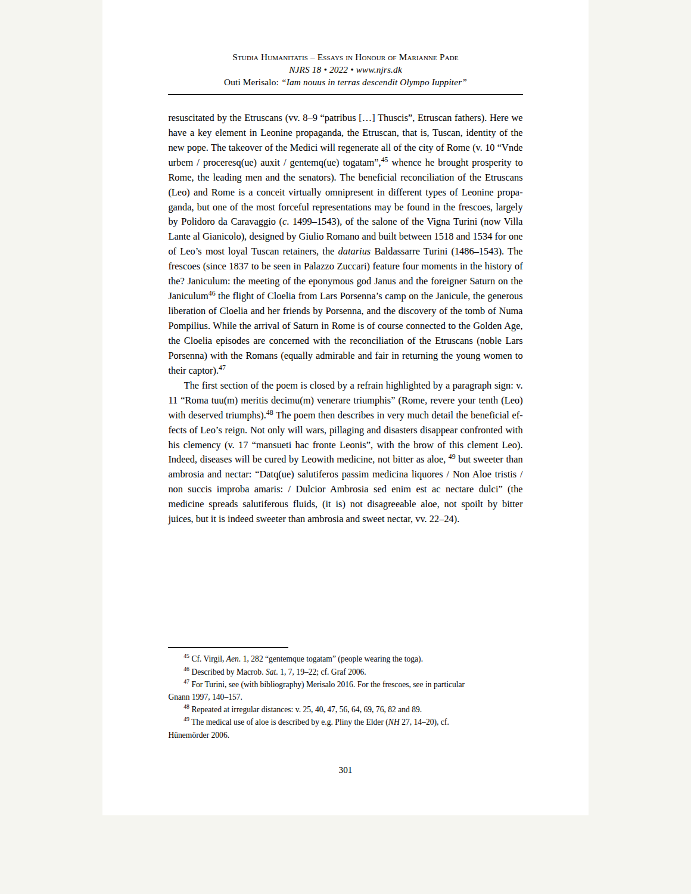Studia Humanitatis – Essays in Honour of Marianne Pade
NJRS 18 • 2022 • www.njrs.dk
Outi Merisalo: “Iam nouus in terras descendit Olympo Iuppiter”
resuscitated by the Etruscans (vv. 8–9 “patribus […] Thuscis”, Etruscan fathers). Here we have a key element in Leonine propaganda, the Etruscan, that is, Tuscan, identity of the new pope. The takeover of the Medici will regenerate all of the city of Rome (v. 10 “Vnde urbem / proceresq(ue) auxit / gentemq(ue) togatam”,45 whence he brought prosperity to Rome, the leading men and the senators). The beneficial reconciliation of the Etruscans (Leo) and Rome is a conceit virtually omnipresent in different types of Leonine propaganda, but one of the most forceful representations may be found in the frescoes, largely by Polidoro da Caravaggio (c. 1499–1543), of the salone of the Vigna Turini (now Villa Lante al Gianicolo), designed by Giulio Romano and built between 1518 and 1534 for one of Leo’s most loyal Tuscan retainers, the datarius Baldassarre Turini (1486–1543). The frescoes (since 1837 to be seen in Palazzo Zuccari) feature four moments in the history of the? Janiculum: the meeting of the eponymous god Janus and the foreigner Saturn on the Janiculum46 the flight of Cloelia from Lars Porsenna’s camp on the Janicule, the generous liberation of Cloelia and her friends by Porsenna, and the discovery of the tomb of Numa Pompilius. While the arrival of Saturn in Rome is of course connected to the Golden Age, the Cloelia episodes are concerned with the reconciliation of the Etruscans (noble Lars Porsenna) with the Romans (equally admirable and fair in returning the young women to their captor).47
The first section of the poem is closed by a refrain highlighted by a paragraph sign: v. 11 “Roma tuu(m) meritis decimu(m) venerare triumphis” (Rome, revere your tenth (Leo) with deserved triumphs).48 The poem then describes in very much detail the beneficial effects of Leo’s reign. Not only will wars, pillaging and disasters disappear confronted with his clemency (v. 17 “mansueti hac fronte Leonis”, with the brow of this clement Leo). Indeed, diseases will be cured by Leowith medicine, not bitter as aloe, 49 but sweeter than ambrosia and nectar: “Datq(ue) salutiferos passim medicina liquores / Non Aloe tristis / non succis improba amaris: / Dulcior Ambrosia sed enim est ac nectare dulci” (the medicine spreads salutiferous fluids, (it is) not disagreeable aloe, not spoilt by bitter juices, but it is indeed sweeter than ambrosia and sweet nectar, vv. 22–24).
45 Cf. Virgil, Aen. 1, 282 “gentemque togatam” (people wearing the toga).
46 Described by Macrob. Sat. 1, 7, 19–22; cf. Graf 2006.
47 For Turini, see (with bibliography) Merisalo 2016. For the frescoes, see in particular
Gnann 1997, 140–157.
48 Repeated at irregular distances: v. 25, 40, 47, 56, 64, 69, 76, 82 and 89.
49 The medical use of aloe is described by e.g. Pliny the Elder (NH 27, 14–20), cf.
Hünemörder 2006.
301